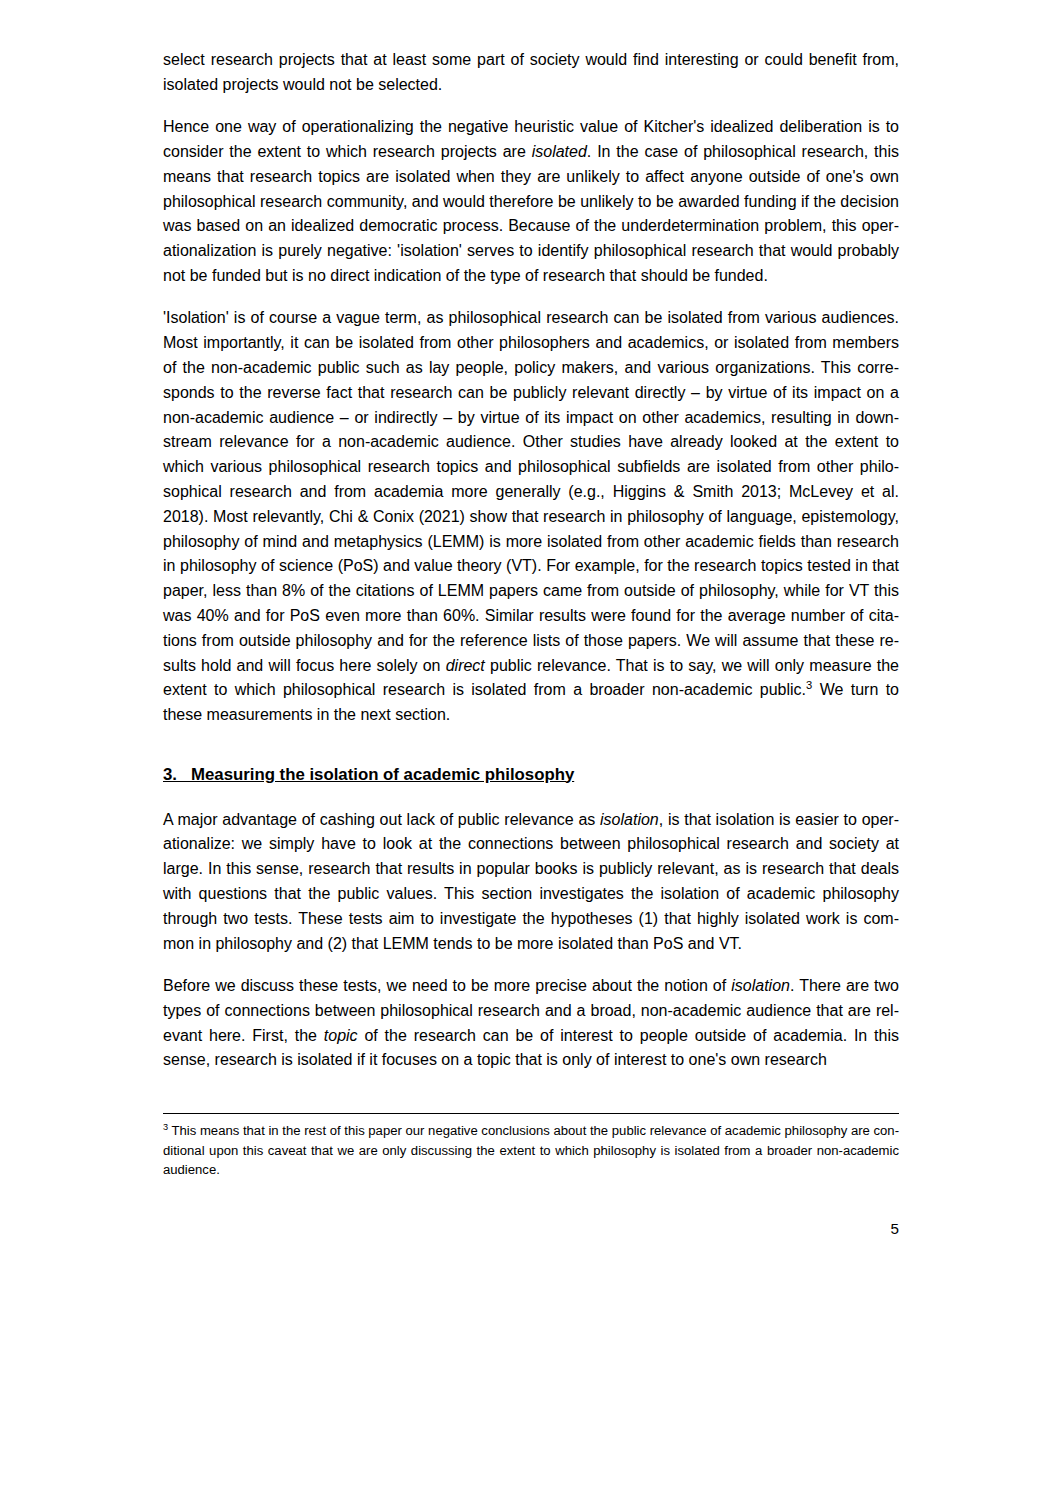select research projects that at least some part of society would find interesting or could benefit from, isolated projects would not be selected.
Hence one way of operationalizing the negative heuristic value of Kitcher's idealized deliberation is to consider the extent to which research projects are isolated. In the case of philosophical research, this means that research topics are isolated when they are unlikely to affect anyone outside of one's own philosophical research community, and would therefore be unlikely to be awarded funding if the decision was based on an idealized democratic process. Because of the underdetermination problem, this operationalization is purely negative: 'isolation' serves to identify philosophical research that would probably not be funded but is no direct indication of the type of research that should be funded.
'Isolation' is of course a vague term, as philosophical research can be isolated from various audiences. Most importantly, it can be isolated from other philosophers and academics, or isolated from members of the non-academic public such as lay people, policy makers, and various organizations. This corresponds to the reverse fact that research can be publicly relevant directly – by virtue of its impact on a non-academic audience – or indirectly – by virtue of its impact on other academics, resulting in downstream relevance for a non-academic audience. Other studies have already looked at the extent to which various philosophical research topics and philosophical subfields are isolated from other philosophical research and from academia more generally (e.g., Higgins & Smith 2013; McLevey et al. 2018). Most relevantly, Chi & Conix (2021) show that research in philosophy of language, epistemology, philosophy of mind and metaphysics (LEMM) is more isolated from other academic fields than research in philosophy of science (PoS) and value theory (VT). For example, for the research topics tested in that paper, less than 8% of the citations of LEMM papers came from outside of philosophy, while for VT this was 40% and for PoS even more than 60%. Similar results were found for the average number of citations from outside philosophy and for the reference lists of those papers. We will assume that these results hold and will focus here solely on direct public relevance. That is to say, we will only measure the extent to which philosophical research is isolated from a broader non-academic public.3 We turn to these measurements in the next section.
3. Measuring the isolation of academic philosophy
A major advantage of cashing out lack of public relevance as isolation, is that isolation is easier to operationalize: we simply have to look at the connections between philosophical research and society at large. In this sense, research that results in popular books is publicly relevant, as is research that deals with questions that the public values. This section investigates the isolation of academic philosophy through two tests. These tests aim to investigate the hypotheses (1) that highly isolated work is common in philosophy and (2) that LEMM tends to be more isolated than PoS and VT.
Before we discuss these tests, we need to be more precise about the notion of isolation. There are two types of connections between philosophical research and a broad, non-academic audience that are relevant here. First, the topic of the research can be of interest to people outside of academia. In this sense, research is isolated if it focuses on a topic that is only of interest to one's own research
3 This means that in the rest of this paper our negative conclusions about the public relevance of academic philosophy are conditional upon this caveat that we are only discussing the extent to which philosophy is isolated from a broader non-academic audience.
5